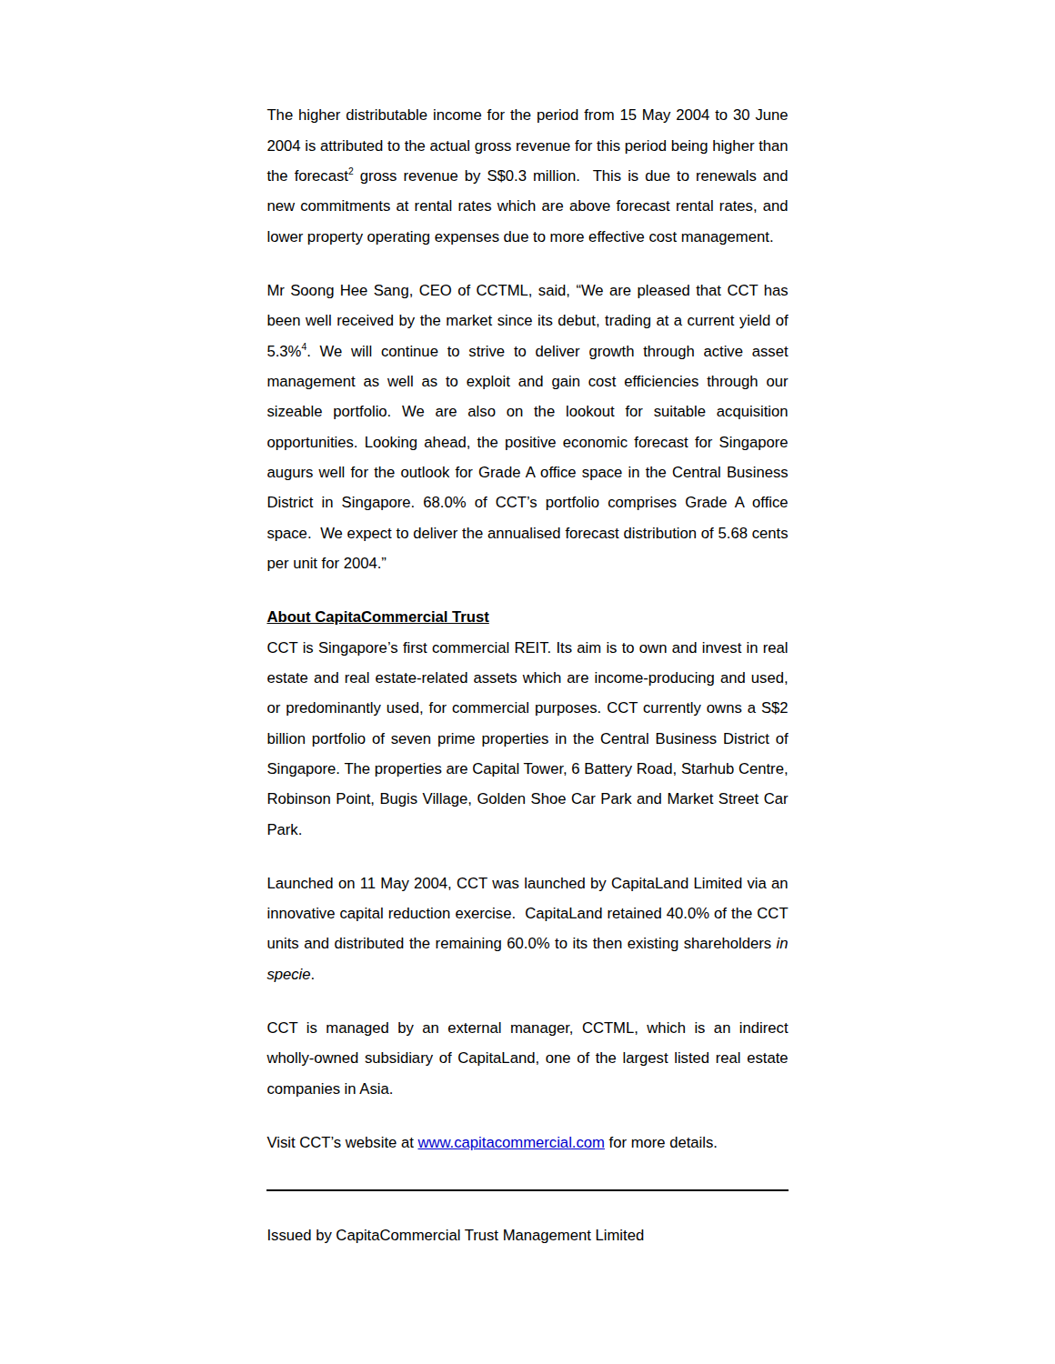The higher distributable income for the period from 15 May 2004 to 30 June 2004 is attributed to the actual gross revenue for this period being higher than the forecast2 gross revenue by S$0.3 million. This is due to renewals and new commitments at rental rates which are above forecast rental rates, and lower property operating expenses due to more effective cost management.
Mr Soong Hee Sang, CEO of CCTML, said, “We are pleased that CCT has been well received by the market since its debut, trading at a current yield of 5.3%4. We will continue to strive to deliver growth through active asset management as well as to exploit and gain cost efficiencies through our sizeable portfolio. We are also on the lookout for suitable acquisition opportunities. Looking ahead, the positive economic forecast for Singapore augurs well for the outlook for Grade A office space in the Central Business District in Singapore. 68.0% of CCT’s portfolio comprises Grade A office space. We expect to deliver the annualised forecast distribution of 5.68 cents per unit for 2004.”
About CapitaCommercial Trust
CCT is Singapore’s first commercial REIT. Its aim is to own and invest in real estate and real estate-related assets which are income-producing and used, or predominantly used, for commercial purposes. CCT currently owns a S$2 billion portfolio of seven prime properties in the Central Business District of Singapore. The properties are Capital Tower, 6 Battery Road, Starhub Centre, Robinson Point, Bugis Village, Golden Shoe Car Park and Market Street Car Park.
Launched on 11 May 2004, CCT was launched by CapitaLand Limited via an innovative capital reduction exercise. CapitaLand retained 40.0% of the CCT units and distributed the remaining 60.0% to its then existing shareholders in specie.
CCT is managed by an external manager, CCTML, which is an indirect wholly-owned subsidiary of CapitaLand, one of the largest listed real estate companies in Asia.
Visit CCT’s website at www.capitacommercial.com for more details.
Issued by CapitaCommercial Trust Management Limited